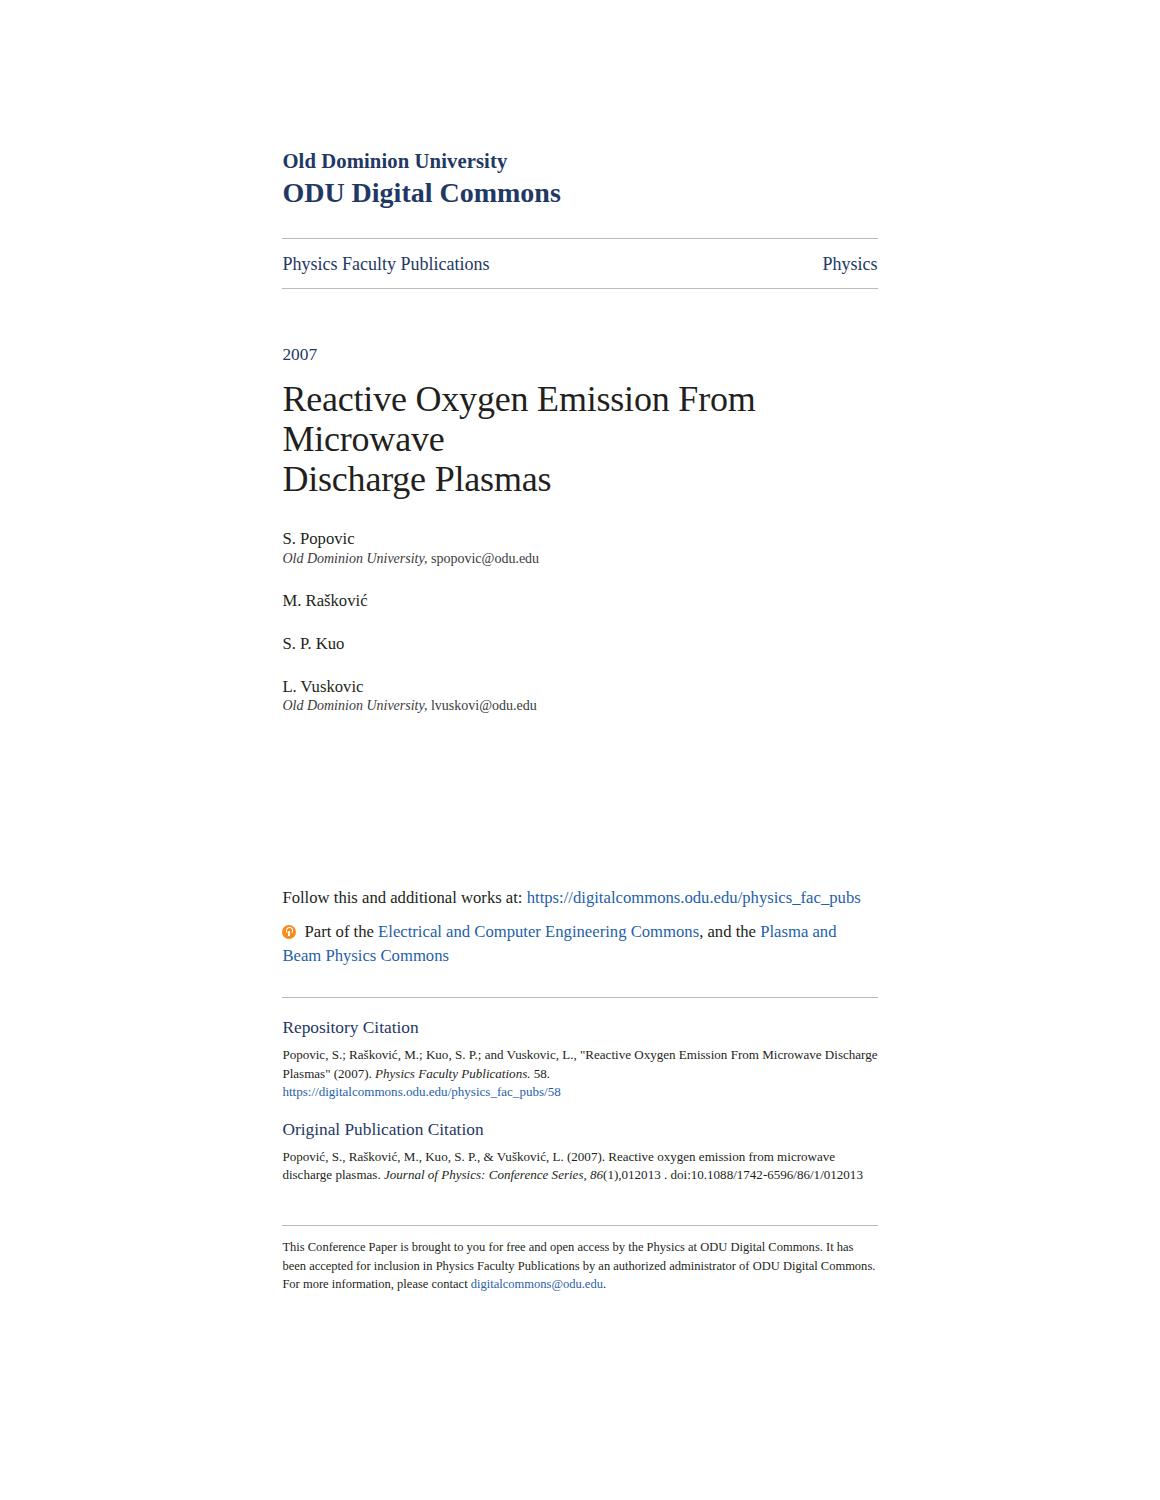Old Dominion University
ODU Digital Commons
Physics Faculty Publications
Physics
2007
Reactive Oxygen Emission From Microwave
Discharge Plasmas
S. Popovic
Old Dominion University, spopovic@odu.edu
M. Rašković
S. P. Kuo
L. Vuskovic
Old Dominion University, lvuskovi@odu.edu
Follow this and additional works at: https://digitalcommons.odu.edu/physics_fac_pubs
Part of the Electrical and Computer Engineering Commons, and the Plasma and Beam Physics Commons
Repository Citation
Popovic, S.; Rašković, M.; Kuo, S. P.; and Vuskovic, L., "Reactive Oxygen Emission From Microwave Discharge Plasmas" (2007). Physics Faculty Publications. 58.
https://digitalcommons.odu.edu/physics_fac_pubs/58
Original Publication Citation
Popović, S., Rašković, M., Kuo, S. P., & Vušković, L. (2007). Reactive oxygen emission from microwave discharge plasmas. Journal of Physics: Conference Series, 86(1),012013 . doi:10.1088/1742-6596/86/1/012013
This Conference Paper is brought to you for free and open access by the Physics at ODU Digital Commons. It has been accepted for inclusion in Physics Faculty Publications by an authorized administrator of ODU Digital Commons. For more information, please contact digitalcommons@odu.edu.